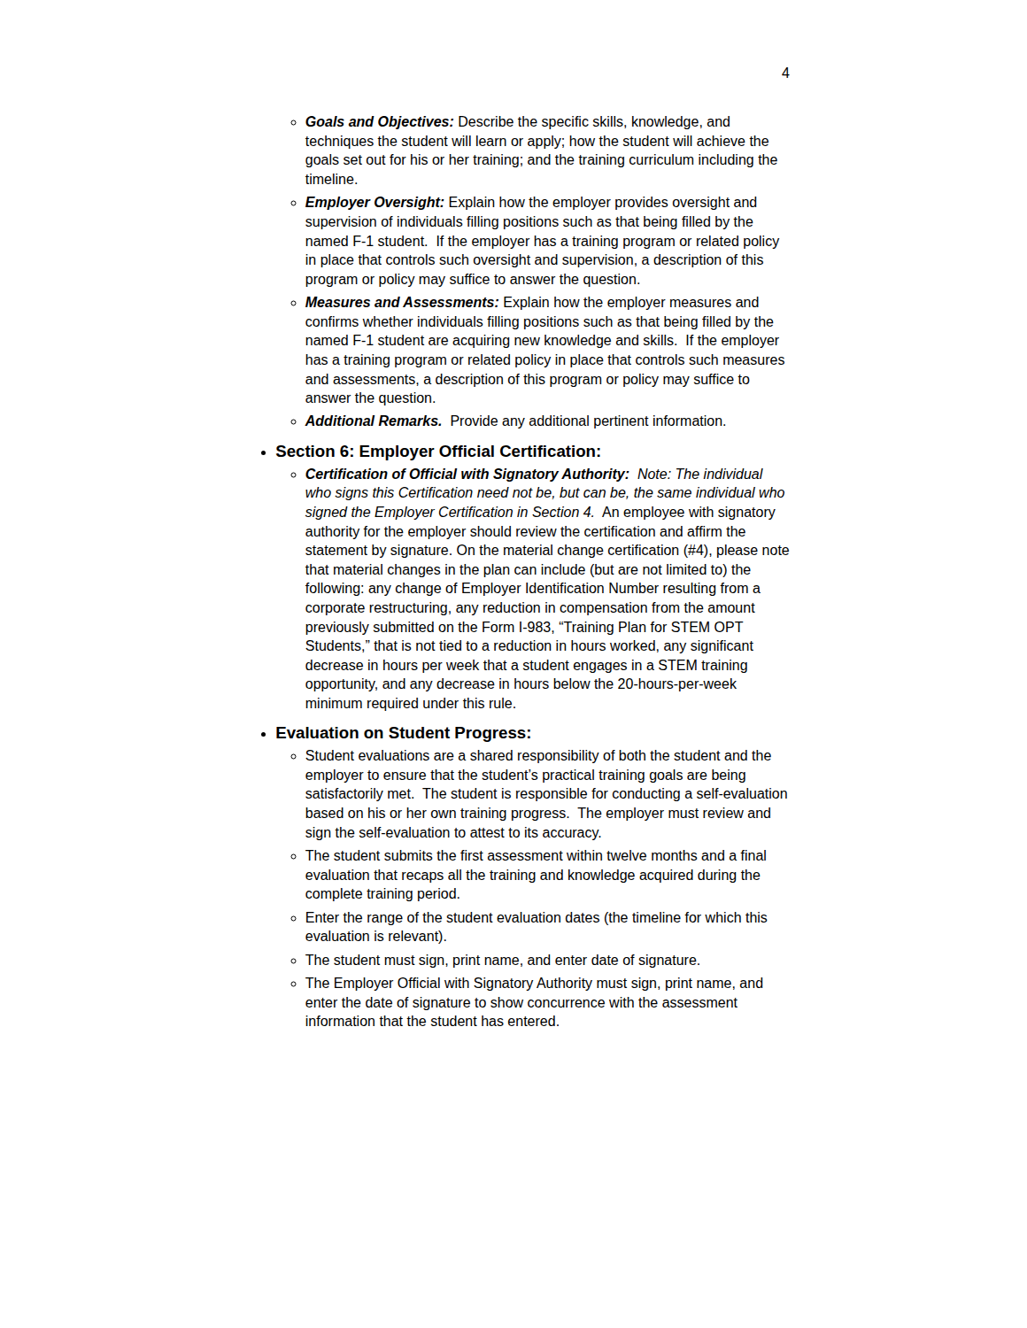4
Goals and Objectives: Describe the specific skills, knowledge, and techniques the student will learn or apply; how the student will achieve the goals set out for his or her training; and the training curriculum including the timeline.
Employer Oversight: Explain how the employer provides oversight and supervision of individuals filling positions such as that being filled by the named F-1 student. If the employer has a training program or related policy in place that controls such oversight and supervision, a description of this program or policy may suffice to answer the question.
Measures and Assessments: Explain how the employer measures and confirms whether individuals filling positions such as that being filled by the named F-1 student are acquiring new knowledge and skills. If the employer has a training program or related policy in place that controls such measures and assessments, a description of this program or policy may suffice to answer the question.
Additional Remarks. Provide any additional pertinent information.
Section 6: Employer Official Certification:
Certification of Official with Signatory Authority: Note: The individual who signs this Certification need not be, but can be, the same individual who signed the Employer Certification in Section 4. An employee with signatory authority for the employer should review the certification and affirm the statement by signature. On the material change certification (#4), please note that material changes in the plan can include (but are not limited to) the following: any change of Employer Identification Number resulting from a corporate restructuring, any reduction in compensation from the amount previously submitted on the Form I-983, “Training Plan for STEM OPT Students,” that is not tied to a reduction in hours worked, any significant decrease in hours per week that a student engages in a STEM training opportunity, and any decrease in hours below the 20-hours-per-week minimum required under this rule.
Evaluation on Student Progress:
Student evaluations are a shared responsibility of both the student and the employer to ensure that the student’s practical training goals are being satisfactorily met. The student is responsible for conducting a self-evaluation based on his or her own training progress. The employer must review and sign the self-evaluation to attest to its accuracy.
The student submits the first assessment within twelve months and a final evaluation that recaps all the training and knowledge acquired during the complete training period.
Enter the range of the student evaluation dates (the timeline for which this evaluation is relevant).
The student must sign, print name, and enter date of signature.
The Employer Official with Signatory Authority must sign, print name, and enter the date of signature to show concurrence with the assessment information that the student has entered.